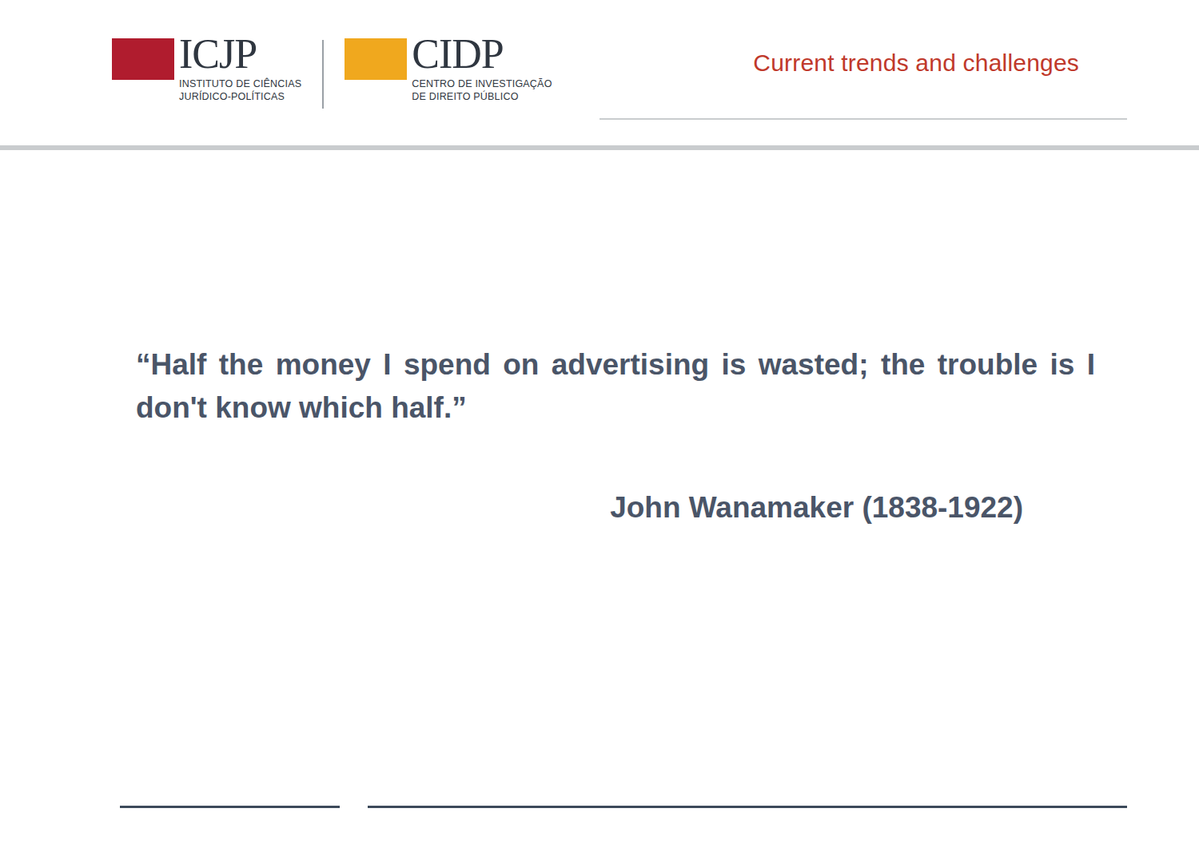ICJP Instituto de Ciências
Jurídico-Políticas
CIDP Centro de Investigação
de Direito Público
Current trends and challenges
“Half the money I spend on advertising is wasted; the trouble is I don't know which half.”
John Wanamaker (1838-1922)